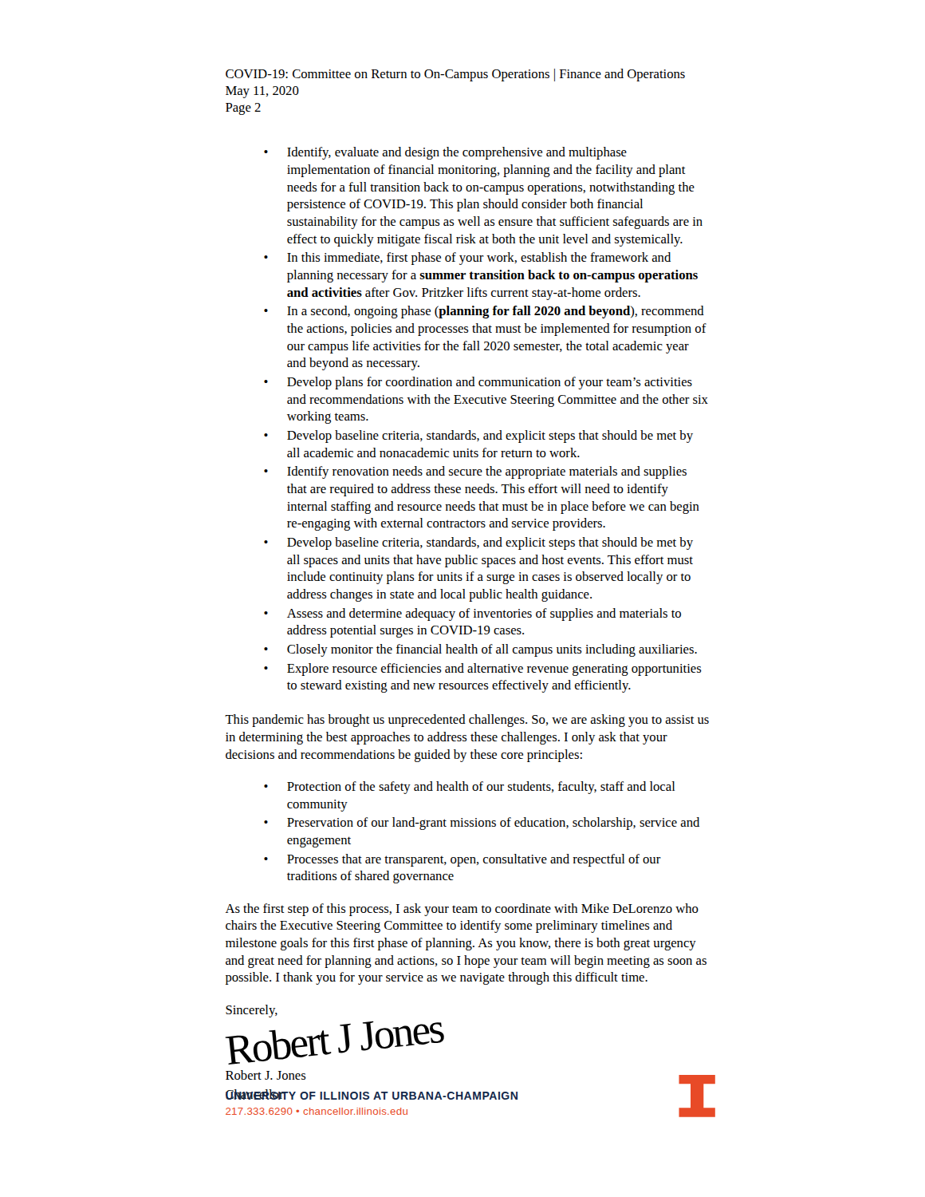COVID-19: Committee on Return to On-Campus Operations | Finance and Operations
May 11, 2020
Page 2
Identify, evaluate and design the comprehensive and multiphase implementation of financial monitoring, planning and the facility and plant needs for a full transition back to on-campus operations, notwithstanding the persistence of COVID-19. This plan should consider both financial sustainability for the campus as well as ensure that sufficient safeguards are in effect to quickly mitigate fiscal risk at both the unit level and systemically.
In this immediate, first phase of your work, establish the framework and planning necessary for a summer transition back to on-campus operations and activities after Gov. Pritzker lifts current stay-at-home orders.
In a second, ongoing phase (planning for fall 2020 and beyond), recommend the actions, policies and processes that must be implemented for resumption of our campus life activities for the fall 2020 semester, the total academic year and beyond as necessary.
Develop plans for coordination and communication of your team’s activities and recommendations with the Executive Steering Committee and the other six working teams.
Develop baseline criteria, standards, and explicit steps that should be met by all academic and nonacademic units for return to work.
Identify renovation needs and secure the appropriate materials and supplies that are required to address these needs. This effort will need to identify internal staffing and resource needs that must be in place before we can begin re-engaging with external contractors and service providers.
Develop baseline criteria, standards, and explicit steps that should be met by all spaces and units that have public spaces and host events. This effort must include continuity plans for units if a surge in cases is observed locally or to address changes in state and local public health guidance.
Assess and determine adequacy of inventories of supplies and materials to address potential surges in COVID-19 cases.
Closely monitor the financial health of all campus units including auxiliaries.
Explore resource efficiencies and alternative revenue generating opportunities to steward existing and new resources effectively and efficiently.
This pandemic has brought us unprecedented challenges. So, we are asking you to assist us in determining the best approaches to address these challenges. I only ask that your decisions and recommendations be guided by these core principles:
Protection of the safety and health of our students, faculty, staff and local community
Preservation of our land-grant missions of education, scholarship, service and engagement
Processes that are transparent, open, consultative and respectful of our traditions of shared governance
As the first step of this process, I ask your team to coordinate with Mike DeLorenzo who chairs the Executive Steering Committee to identify some preliminary timelines and milestone goals for this first phase of planning. As you know, there is both great urgency and great need for planning and actions, so I hope your team will begin meeting as soon as possible. I thank you for your service as we navigate through this difficult time.
Sincerely,
Robert J Jones
Robert J. Jones
Chancellor
UNIVERSITY OF ILLINOIS AT URBANA-CHAMPAIGN
217.333.6290 • chancellor.illinois.edu